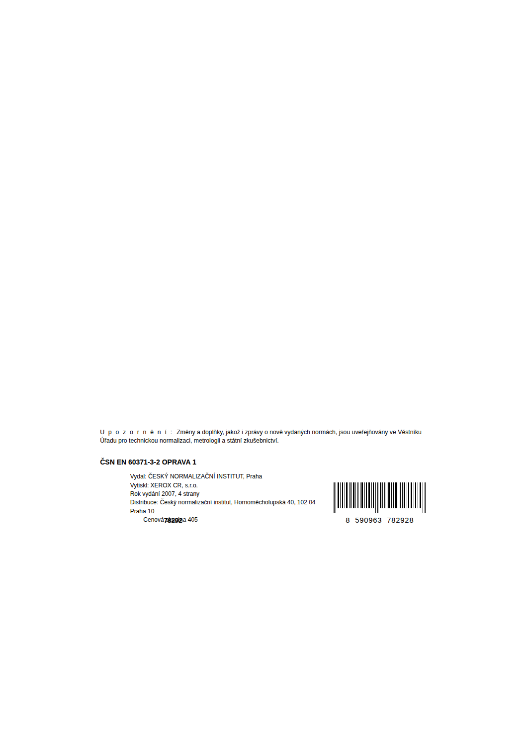U p o z o r n ě n í : Změny a doplňky, jakož i zprávy o nově vydaných normách, jsou uveřejňovány ve Věstníku Úřadu pro technickou normalizaci, metrologii a státní zkušebnictví.
ČSN EN 60371-3-2 OPRAVA 1
Vydal: ČESKÝ NORMALIZAČNÍ INSTITUT, Praha
Vytiskl: XEROX CR, s.r.o.
Rok vydání 2007, 4 strany
Distribuce: Český normalizační institut, Hornoměcholupská 40, 102 04 Praha 10
78292 Cenová skupina 405
8 590963 782928